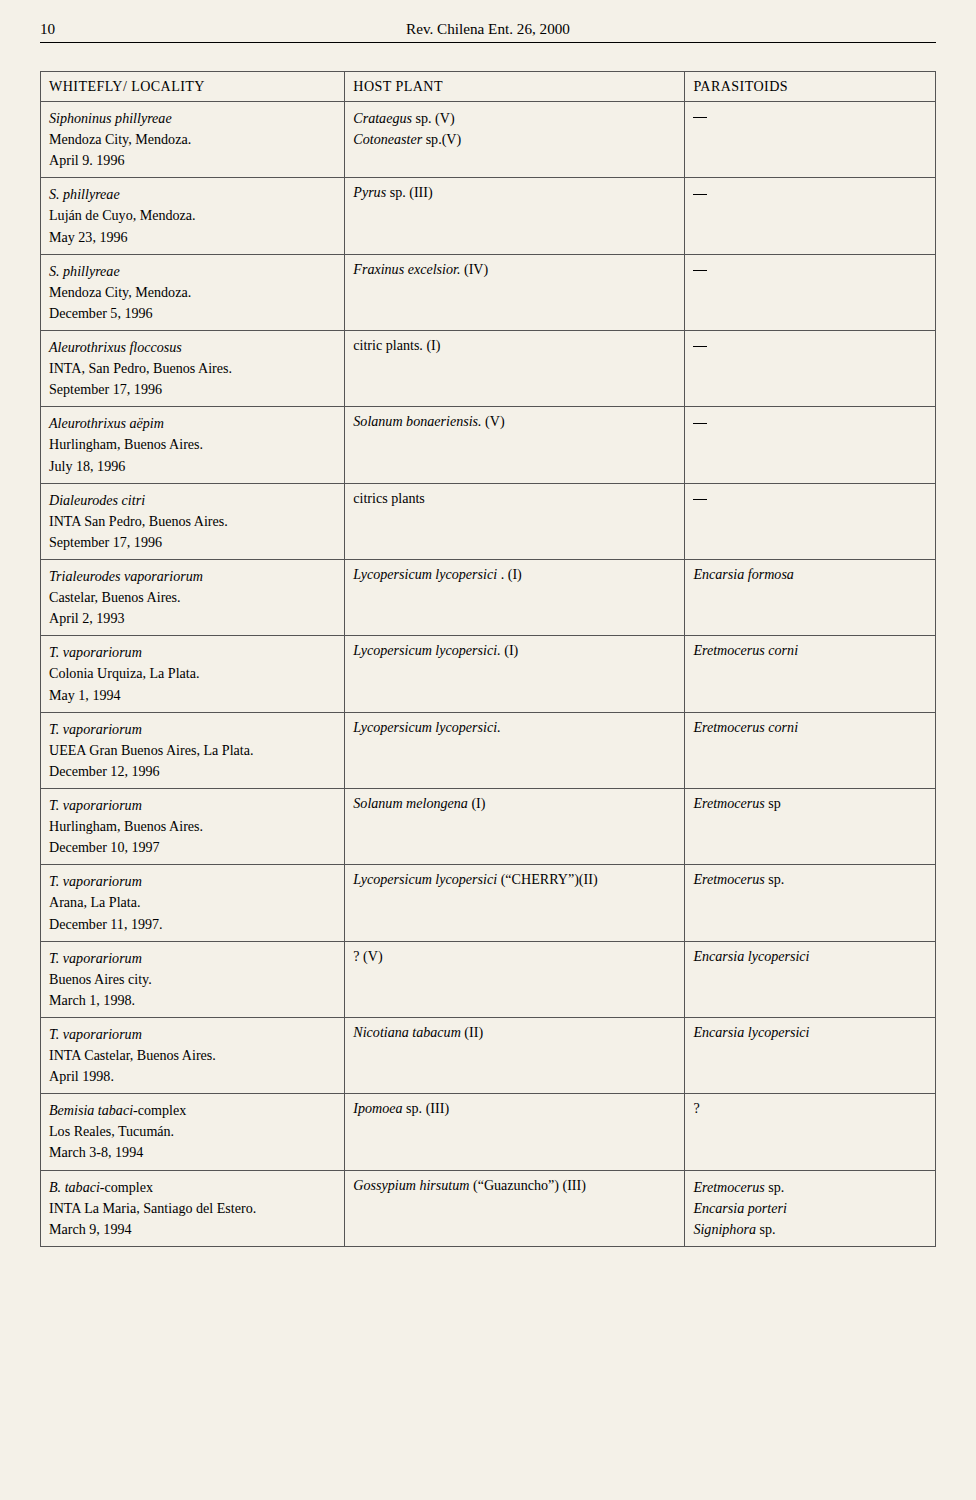10
Rev. Chilena Ent. 26, 2000
| WHITEFLY/ LOCALITY | HOST PLANT | PARASITOIDS |
| --- | --- | --- |
| Siphoninus phillyreae Mendoza City, Mendoza. April 9. 1996 | Crataegus sp. (V) Cotoneaster sp.(V) | |
| S. phillyreae Luján de Cuyo, Mendoza. May 23, 1996 | Pyrus sp. (III) | |
| S. phillyreae Mendoza City, Mendoza. December 5, 1996 | Fraxinus excelsior. (IV) | |
| Aleurothrixus floccosus INTA, San Pedro, Buenos Aires. September 17, 1996 | citric plants. (I) | |
| Aleurothrixus aëpim Hurlingham, Buenos Aires. July 18, 1996 | Solanum bonaeriensis. (V) | |
| Dialeurodes citri INTA San Pedro, Buenos Aires. September 17, 1996 | citrics plants | |
| Trialeurodes vaporariorum Castelar, Buenos Aires. April 2, 1993 | Lycopersicum lycopersici . (I) | Encarsia formosa |
| T. vaporariorum Colonia Urquiza, La Plata. May 1, 1994 | Lycopersicum lycopersici. (I) | Eretmocerus corni |
| T. vaporariorum UEEA Gran Buenos Aires, La Plata. December 12, 1996 | Lycopersicum lycopersici. | Eretmocerus corni |
| T. vaporariorum Hurlingham, Buenos Aires. December 10, 1997 | Solanum melongena (I) | Eretmocerus sp |
| T. vaporariorum Arana, La Plata. December 11, 1997. | Lycopersicum lycopersici (“CHERRY”)(II) | Eretmocerus sp. |
| T. vaporariorum Buenos Aires city. March 1, 1998. | ? (V) | Encarsia lycopersici |
| T. vaporariorum INTA Castelar, Buenos Aires. April 1998. | Nicotiana tabacum (II) | Encarsia lycopersici |
| Bemisia tabaci -complex Los Reales, Tucumán. March 3-8, 1994 | Ipomoea sp. (III) | ? |
| B. tabaci -complex INTA La Maria, Santiago del Estero. March 9, 1994 | Gossypium hirsutum (“Guazuncho”) (III) | Eretmocerus sp. Encarsia porteri Signiphora sp. |